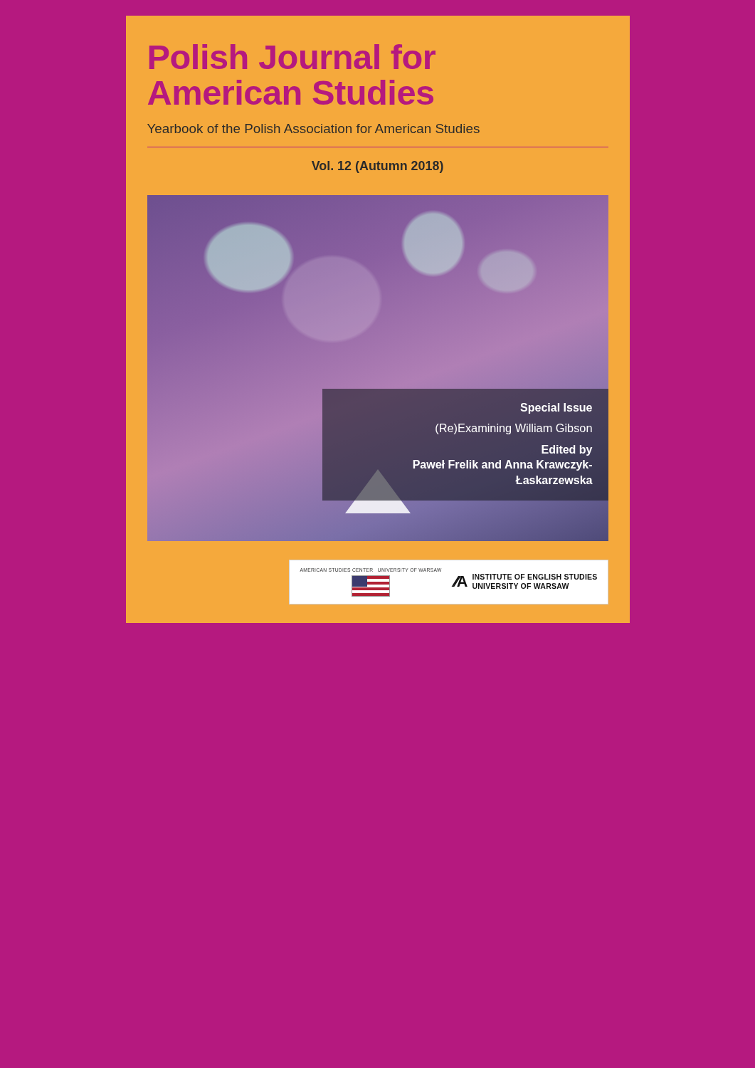Polish Journal for
American Studies
Yearbook of the Polish Association for American Studies
Vol. 12 (Autumn 2018)
Special Issue
(Re)Examining William Gibson
Edited by
Paweł Frelik and Anna Krawczyk-Łaskarzewska
AMERICAN STUDIES CENTER UNIVERSITY OF WARSAW
⁄⁄A INSTITUTE OF ENGLISH STUDIES
UNIVERSITY OF WARSAW